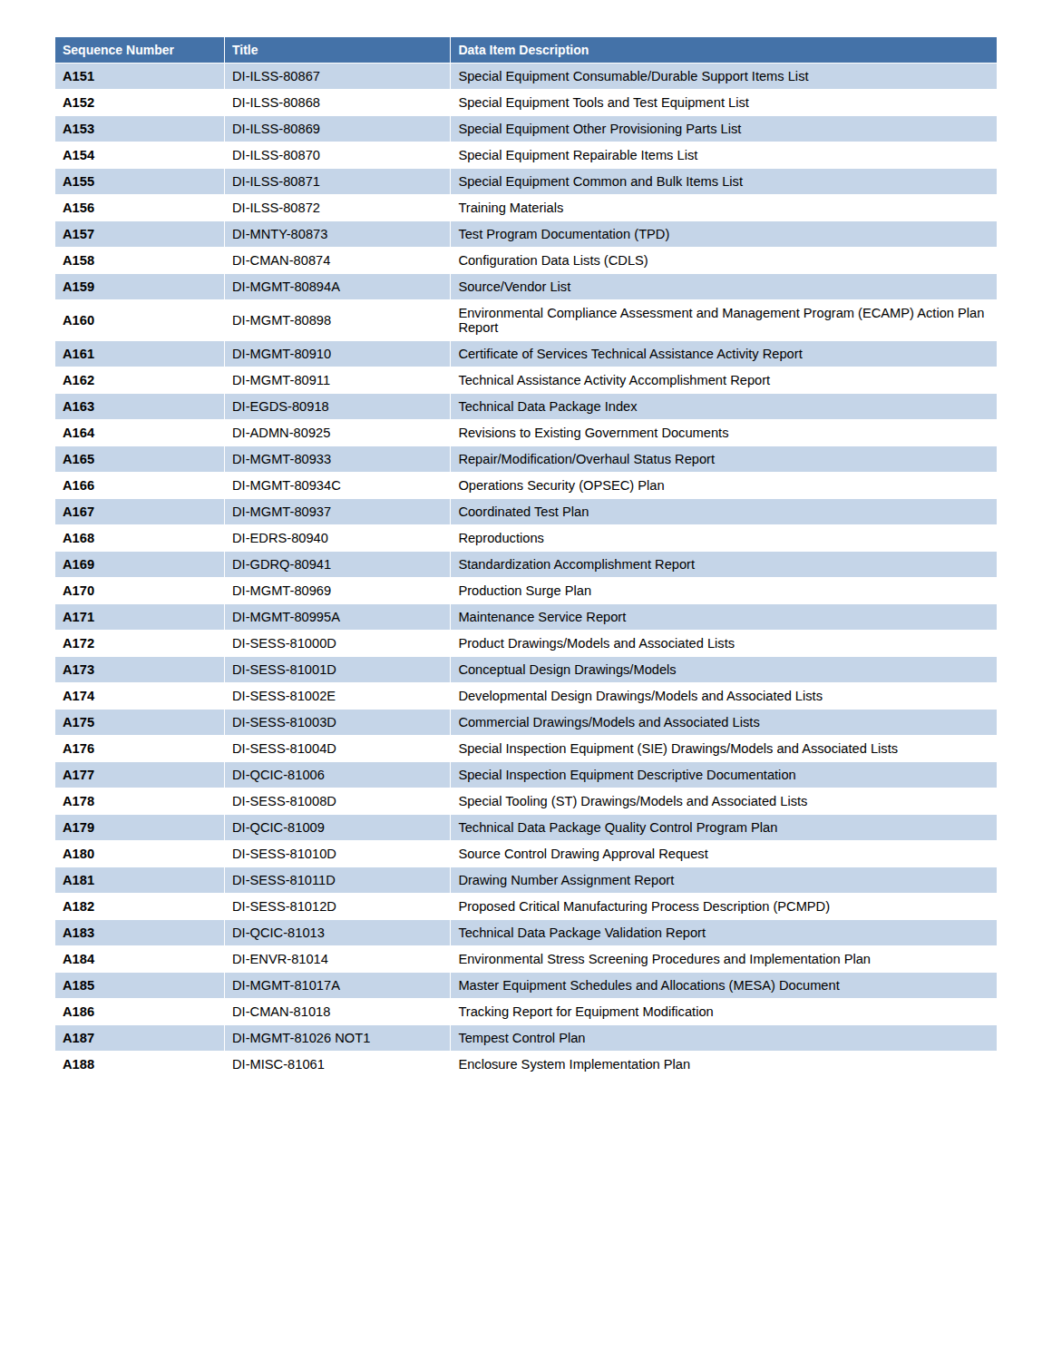| Sequence Number | Title | Data Item Description |
| --- | --- | --- |
| A151 | DI-ILSS-80867 | Special Equipment Consumable/Durable Support Items List |
| A152 | DI-ILSS-80868 | Special Equipment Tools and Test Equipment List |
| A153 | DI-ILSS-80869 | Special Equipment Other Provisioning Parts List |
| A154 | DI-ILSS-80870 | Special Equipment Repairable Items List |
| A155 | DI-ILSS-80871 | Special Equipment Common and Bulk Items List |
| A156 | DI-ILSS-80872 | Training Materials |
| A157 | DI-MNTY-80873 | Test Program Documentation (TPD) |
| A158 | DI-CMAN-80874 | Configuration Data Lists (CDLS) |
| A159 | DI-MGMT-80894A | Source/Vendor List |
| A160 | DI-MGMT-80898 | Environmental Compliance Assessment and Management Program (ECAMP) Action Plan Report |
| A161 | DI-MGMT-80910 | Certificate of Services Technical Assistance Activity Report |
| A162 | DI-MGMT-80911 | Technical Assistance Activity Accomplishment Report |
| A163 | DI-EGDS-80918 | Technical Data Package Index |
| A164 | DI-ADMN-80925 | Revisions to Existing Government Documents |
| A165 | DI-MGMT-80933 | Repair/Modification/Overhaul Status Report |
| A166 | DI-MGMT-80934C | Operations Security (OPSEC) Plan |
| A167 | DI-MGMT-80937 | Coordinated Test Plan |
| A168 | DI-EDRS-80940 | Reproductions |
| A169 | DI-GDRQ-80941 | Standardization Accomplishment Report |
| A170 | DI-MGMT-80969 | Production Surge Plan |
| A171 | DI-MGMT-80995A | Maintenance Service Report |
| A172 | DI-SESS-81000D | Product Drawings/Models and Associated Lists |
| A173 | DI-SESS-81001D | Conceptual Design Drawings/Models |
| A174 | DI-SESS-81002E | Developmental Design Drawings/Models and Associated Lists |
| A175 | DI-SESS-81003D | Commercial Drawings/Models and Associated Lists |
| A176 | DI-SESS-81004D | Special Inspection Equipment (SIE) Drawings/Models and Associated Lists |
| A177 | DI-QCIC-81006 | Special Inspection Equipment Descriptive Documentation |
| A178 | DI-SESS-81008D | Special Tooling (ST) Drawings/Models and Associated Lists |
| A179 | DI-QCIC-81009 | Technical Data Package Quality Control Program Plan |
| A180 | DI-SESS-81010D | Source Control Drawing Approval Request |
| A181 | DI-SESS-81011D | Drawing Number Assignment Report |
| A182 | DI-SESS-81012D | Proposed Critical Manufacturing Process Description (PCMPD) |
| A183 | DI-QCIC-81013 | Technical Data Package Validation Report |
| A184 | DI-ENVR-81014 | Environmental Stress Screening Procedures and Implementation Plan |
| A185 | DI-MGMT-81017A | Master Equipment Schedules and Allocations (MESA) Document |
| A186 | DI-CMAN-81018 | Tracking Report for Equipment Modification |
| A187 | DI-MGMT-81026 NOT1 | Tempest Control Plan |
| A188 | DI-MISC-81061 | Enclosure System Implementation Plan |